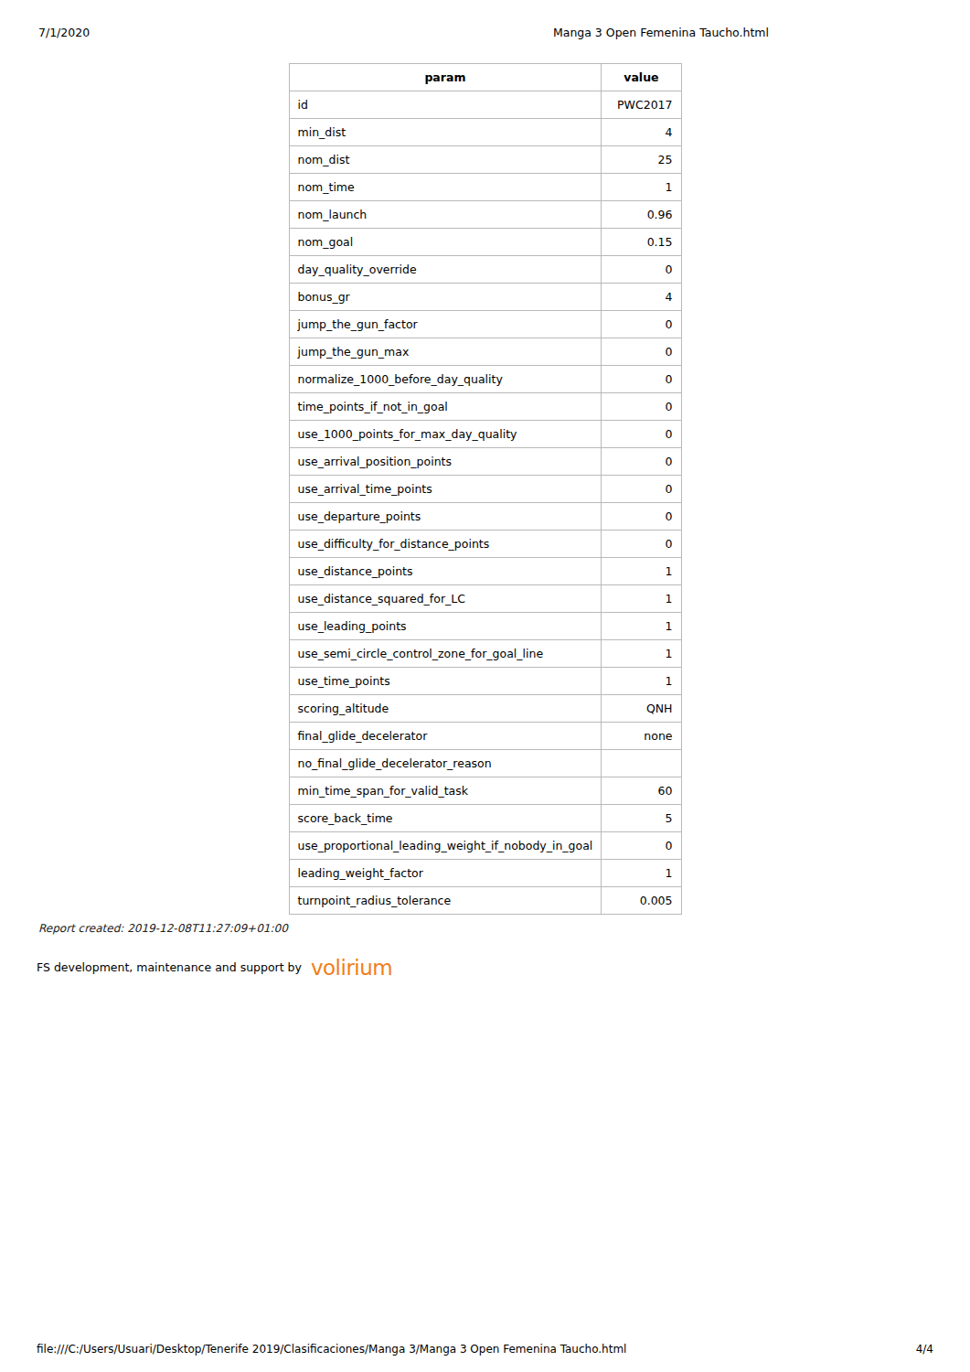7/1/2020
Manga 3 Open Femenina Taucho.html
| param | value |
| --- | --- |
| id | PWC2017 |
| min_dist | 4 |
| nom_dist | 25 |
| nom_time | 1 |
| nom_launch | 0.96 |
| nom_goal | 0.15 |
| day_quality_override | 0 |
| bonus_gr | 4 |
| jump_the_gun_factor | 0 |
| jump_the_gun_max | 0 |
| normalize_1000_before_day_quality | 0 |
| time_points_if_not_in_goal | 0 |
| use_1000_points_for_max_day_quality | 0 |
| use_arrival_position_points | 0 |
| use_arrival_time_points | 0 |
| use_departure_points | 0 |
| use_difficulty_for_distance_points | 0 |
| use_distance_points | 1 |
| use_distance_squared_for_LC | 1 |
| use_leading_points | 1 |
| use_semi_circle_control_zone_for_goal_line | 1 |
| use_time_points | 1 |
| scoring_altitude | QNH |
| final_glide_decelerator | none |
| no_final_glide_decelerator_reason | |
| min_time_span_for_valid_task | 60 |
| score_back_time | 5 |
| use_proportional_leading_weight_if_nobody_in_goal | 0 |
| leading_weight_factor | 1 |
| turnpoint_radius_tolerance | 0.005 |
Report created: 2019-12-08T11:27:09+01:00
FS development, maintenance and support by volirium
file:///C:/Users/Usuari/Desktop/Tenerife 2019/Clasificaciones/Manga 3/Manga 3 Open Femenina Taucho.html
4/4